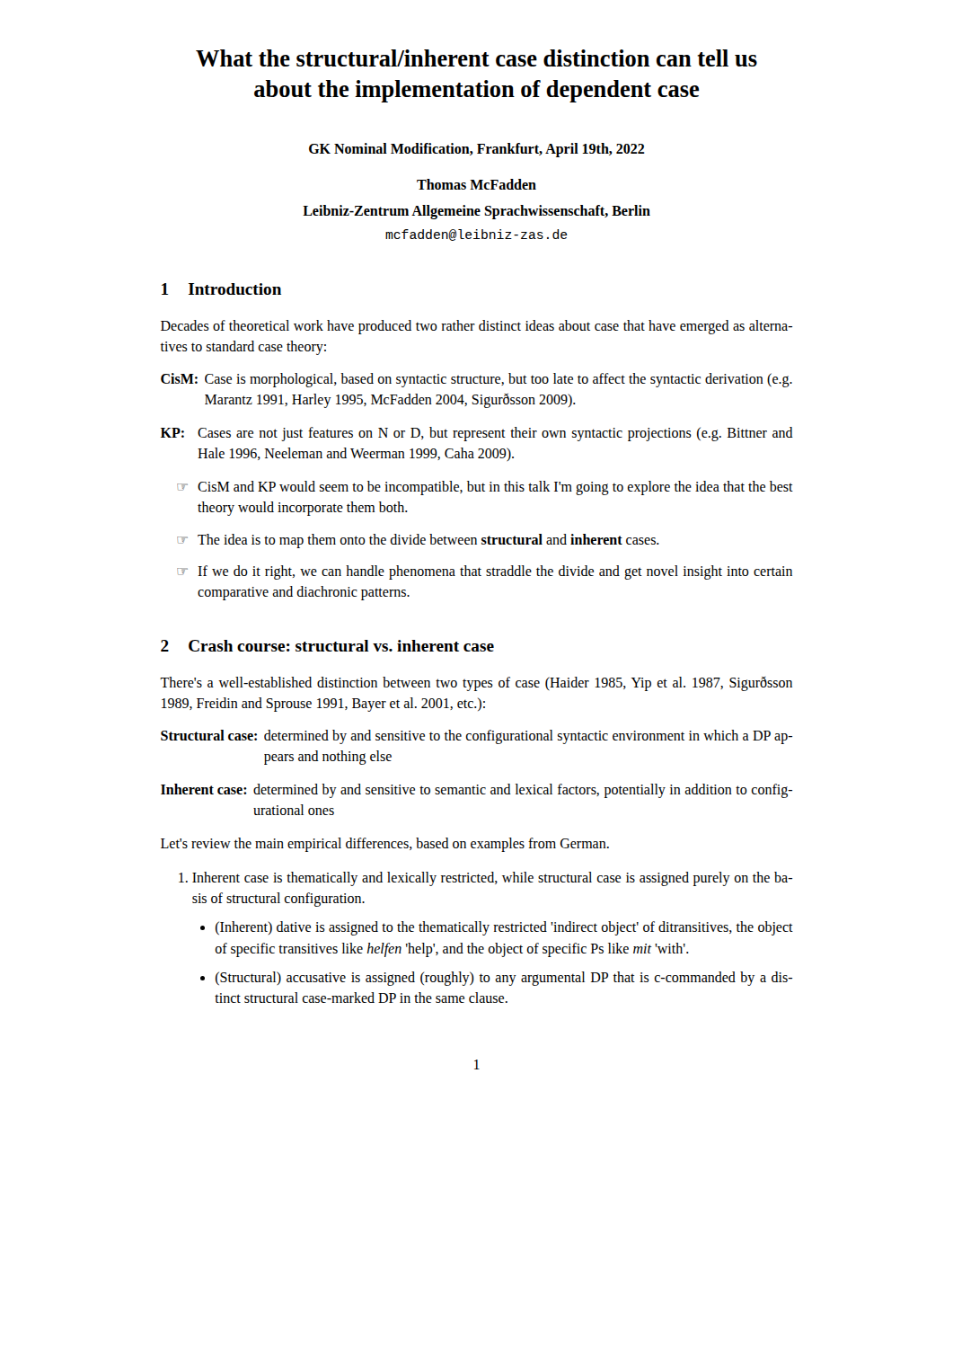What the structural/inherent case distinction can tell us
about the implementation of dependent case
GK Nominal Modification, Frankfurt, April 19th, 2022
Thomas McFadden
Leibniz-Zentrum Allgemeine Sprachwissenschaft, Berlin
mcfadden@leibniz-zas.de
1 Introduction
Decades of theoretical work have produced two rather distinct ideas about case that have emerged as alternatives to standard case theory:
CisM:
Case is morphological, based on syntactic structure, but too late to affect the syntactic derivation (e.g. Marantz 1991, Harley 1995, McFadden 2004, Sigurðsson 2009).
KP:
Cases are not just features on N or D, but represent their own syntactic projections (e.g. Bittner and Hale 1996, Neeleman and Weerman 1999, Caha 2009).
CisM and KP would seem to be incompatible, but in this talk I'm going to explore the idea that the best theory would incorporate them both.
The idea is to map them onto the divide between structural and inherent cases.
If we do it right, we can handle phenomena that straddle the divide and get novel insight into certain comparative and diachronic patterns.
2 Crash course: structural vs. inherent case
There's a well-established distinction between two types of case (Haider 1985, Yip et al. 1987, Sigurðsson 1989, Freidin and Sprouse 1991, Bayer et al. 2001, etc.):
Structural case:
determined by and sensitive to the configurational syntactic environment in which a DP appears and nothing else
Inherent case:
determined by and sensitive to semantic and lexical factors, potentially in addition to configurational ones
Let's review the main empirical differences, based on examples from German.
Inherent case is thematically and lexically restricted, while structural case is assigned purely on the basis of structural configuration.
(Inherent) dative is assigned to the thematically restricted 'indirect object' of ditransitives, the object of specific transitives like helfen 'help', and the object of specific Ps like mit 'with'.
(Structural) accusative is assigned (roughly) to any argumental DP that is c-commanded by a distinct structural case-marked DP in the same clause.
1